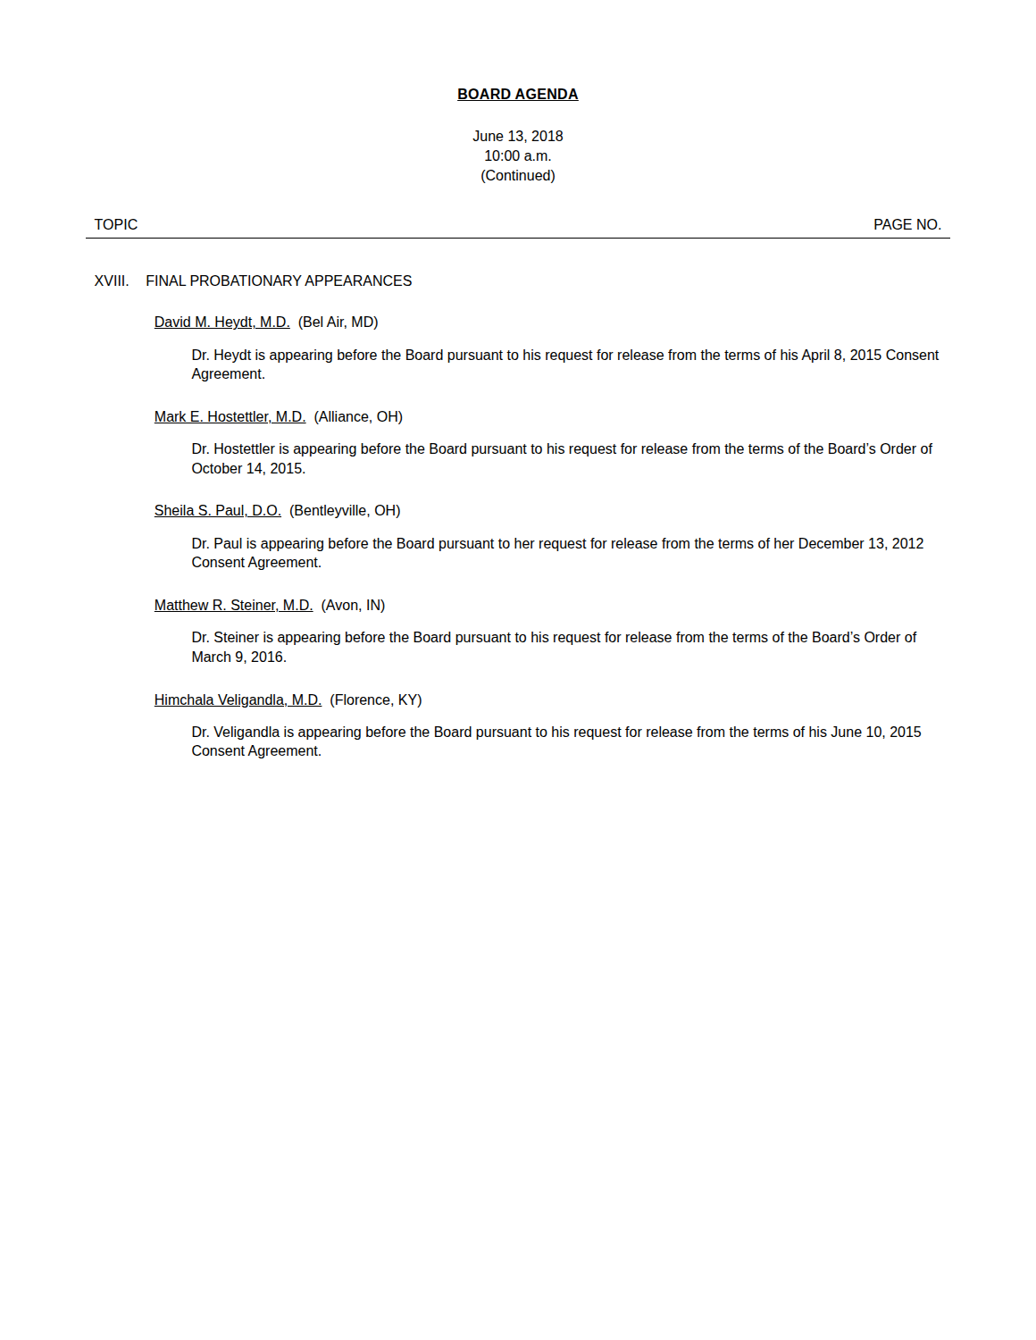BOARD AGENDA
June 13, 2018
10:00 a.m.
(Continued)
TOPIC PAGE NO.
XVIII.
FINAL PROBATIONARY APPEARANCES
David M. Heydt, M.D. (Bel Air, MD)
Dr. Heydt is appearing before the Board pursuant to his request for release from the terms of his April 8, 2015 Consent Agreement.
Mark E. Hostettler, M.D. (Alliance, OH)
Dr. Hostettler is appearing before the Board pursuant to his request for release from the terms of the Board’s Order of October 14, 2015.
Sheila S. Paul, D.O. (Bentleyville, OH)
Dr. Paul is appearing before the Board pursuant to her request for release from the terms of her December 13, 2012 Consent Agreement.
Matthew R. Steiner, M.D. (Avon, IN)
Dr. Steiner is appearing before the Board pursuant to his request for release from the terms of the Board’s Order of March 9, 2016.
Himchala Veligandla, M.D. (Florence, KY)
Dr. Veligandla is appearing before the Board pursuant to his request for release from the terms of his June 10, 2015 Consent Agreement.